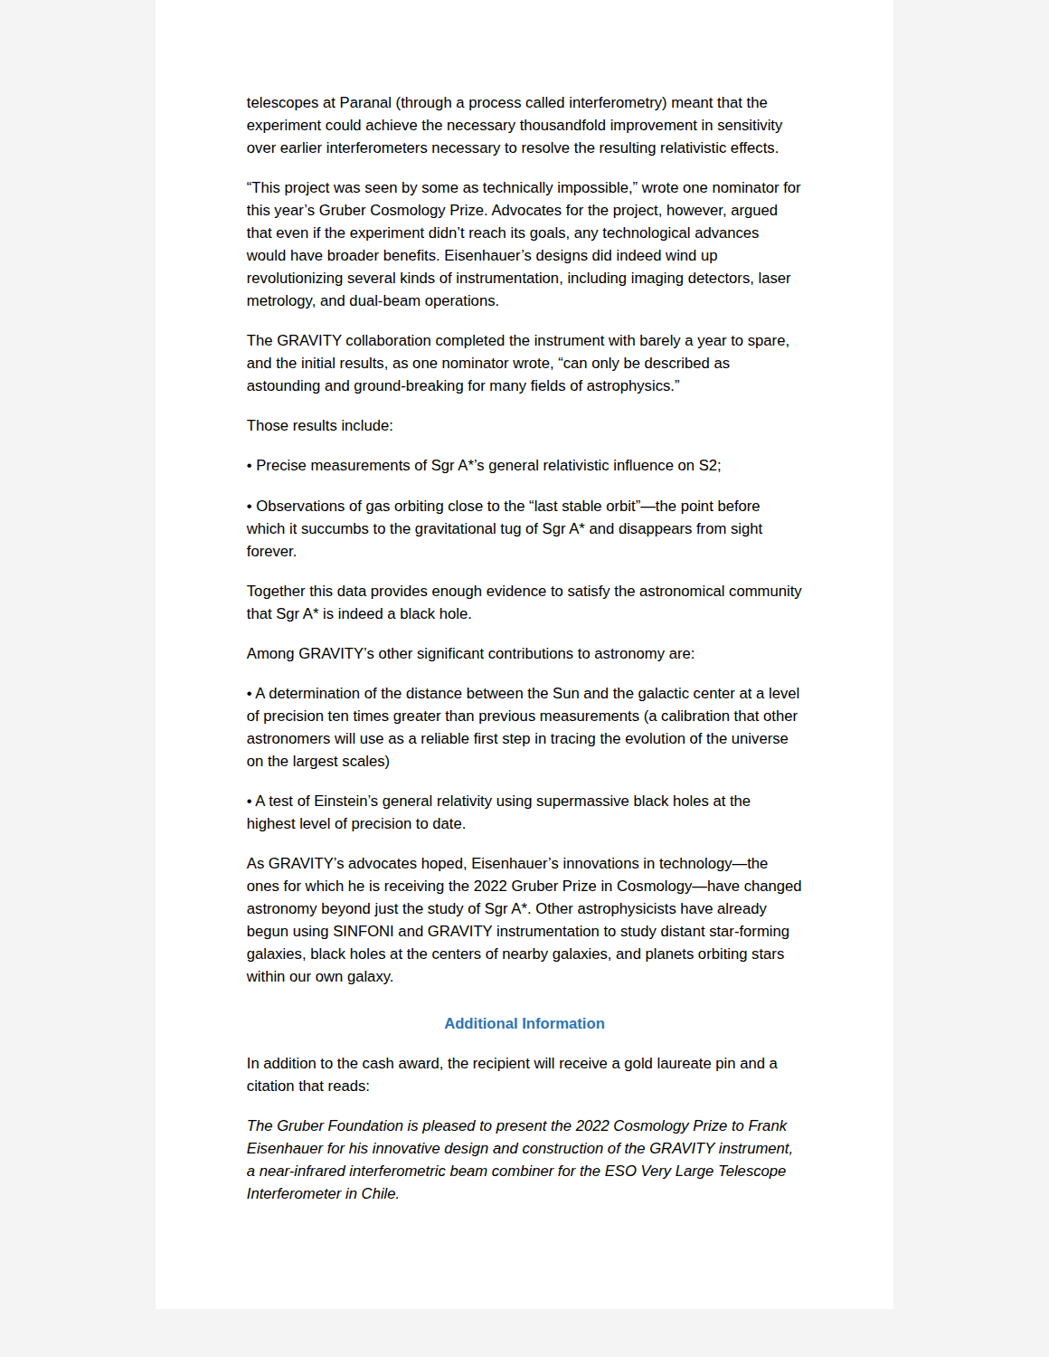telescopes at Paranal (through a process called interferometry) meant that the experiment could achieve the necessary thousandfold improvement in sensitivity over earlier interferometers necessary to resolve the resulting relativistic effects.
“This project was seen by some as technically impossible,” wrote one nominator for this year’s Gruber Cosmology Prize. Advocates for the project, however, argued that even if the experiment didn’t reach its goals, any technological advances would have broader benefits. Eisenhauer’s designs did indeed wind up revolutionizing several kinds of instrumentation, including imaging detectors, laser metrology, and dual-beam operations.
The GRAVITY collaboration completed the instrument with barely a year to spare, and the initial results, as one nominator wrote, “can only be described as astounding and ground-breaking for many fields of astrophysics.”
Those results include:
• Precise measurements of Sgr A*’s general relativistic influence on S2;
• Observations of gas orbiting close to the “last stable orbit”—the point before which it succumbs to the gravitational tug of Sgr A* and disappears from sight forever.
Together this data provides enough evidence to satisfy the astronomical community that Sgr A* is indeed a black hole.
Among GRAVITY’s other significant contributions to astronomy are:
• A determination of the distance between the Sun and the galactic center at a level of precision ten times greater than previous measurements (a calibration that other astronomers will use as a reliable first step in tracing the evolution of the universe on the largest scales)
• A test of Einstein’s general relativity using supermassive black holes at the highest level of precision to date.
As GRAVITY’s advocates hoped, Eisenhauer’s innovations in technology—the ones for which he is receiving the 2022 Gruber Prize in Cosmology—have changed astronomy beyond just the study of Sgr A*. Other astrophysicists have already begun using SINFONI and GRAVITY instrumentation to study distant star-forming galaxies, black holes at the centers of nearby galaxies, and planets orbiting stars within our own galaxy.
Additional Information
In addition to the cash award, the recipient will receive a gold laureate pin and a citation that reads:
The Gruber Foundation is pleased to present the 2022 Cosmology Prize to Frank Eisenhauer for his innovative design and construction of the GRAVITY instrument, a near-infrared interferometric beam combiner for the ESO Very Large Telescope Interferometer in Chile.